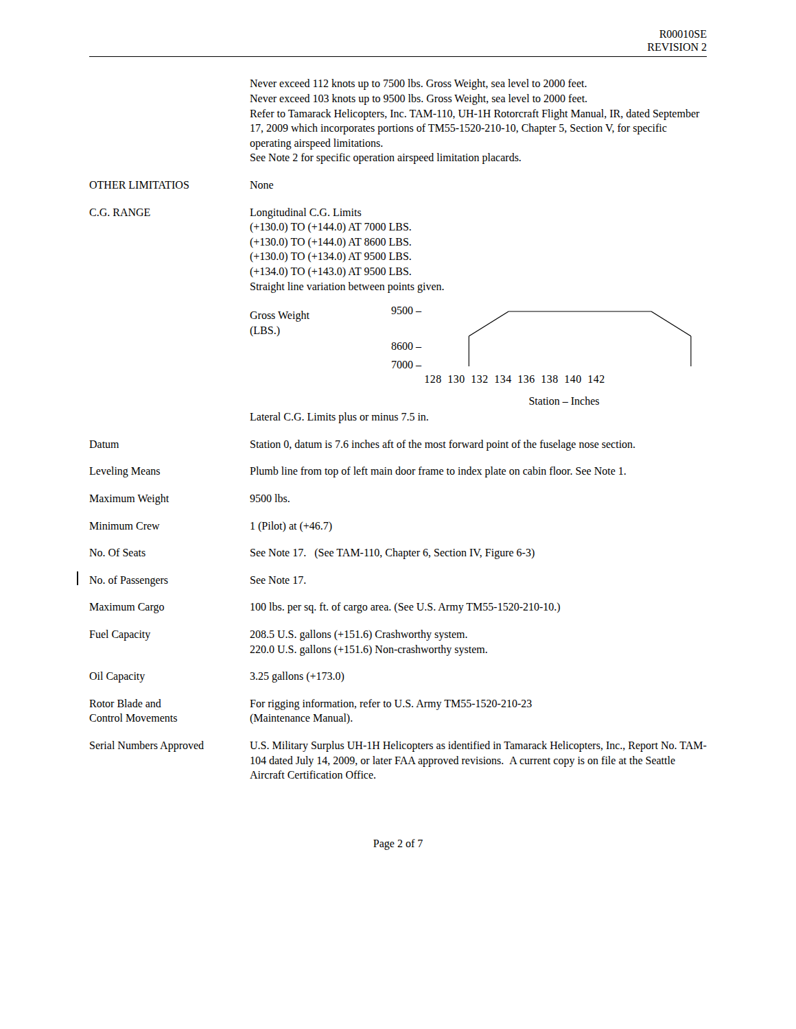R00010SE
REVISION 2
| | Never exceed 112 knots up to 7500 lbs. Gross Weight, sea level to 2000 feet. Never exceed 103 knots up to 9500 lbs. Gross Weight, sea level to 2000 feet. Refer to Tamarack Helicopters, Inc. TAM-110, UH-1H Rotorcraft Flight Manual, IR, dated September 17, 2009 which incorporates portions of TM55-1520-210-10, Chapter 5, Section V, for specific operating airspeed limitations. See Note 2 for specific operation airspeed limitation placards. |
| OTHER LIMITATIOS | None |
| C.G. RANGE | Longitudinal C.G. Limits (+130.0) TO (+144.0) AT 7000 LBS. (+130.0) TO (+144.0) AT 8600 LBS. (+130.0) TO (+134.0) AT 9500 LBS. (+134.0) TO (+143.0) AT 9500 LBS. Straight line variation between points given. / Gross Weight (LBS.) / 9500 – / / / / 8600 – / / / 7000 – / 128 130 132 134 136 138 140 142 Station – Inches Lateral C.G. Limits plus or minus 7.5 in. |
| Datum | Station 0, datum is 7.6 inches aft of the most forward point of the fuselage nose section. |
| Leveling Means | Plumb line from top of left main door frame to index plate on cabin floor. See Note 1. |
| Maximum Weight | 9500 lbs. |
| Minimum Crew | 1 (Pilot) at (+46.7) |
| No. Of Seats | See Note 17. (See TAM-110, Chapter 6, Section IV, Figure 6-3) |
| No. of Passengers | See Note 17. |
| Maximum Cargo | 100 lbs. per sq. ft. of cargo area. (See U.S. Army TM55-1520-210-10.) |
| Fuel Capacity | 208.5 U.S. gallons (+151.6) Crashworthy system. 220.0 U.S. gallons (+151.6) Non-crashworthy system. |
| Oil Capacity | 3.25 gallons (+173.0) |
| Rotor Blade and Control Movements | For rigging information, refer to U.S. Army TM55-1520-210-23 (Maintenance Manual). |
| Serial Numbers Approved | U.S. Military Surplus UH-1H Helicopters as identified in Tamarack Helicopters, Inc., Report No. TAM-104 dated July 14, 2009, or later FAA approved revisions. A current copy is on file at the Seattle Aircraft Certification Office. |
Page 2 of 7